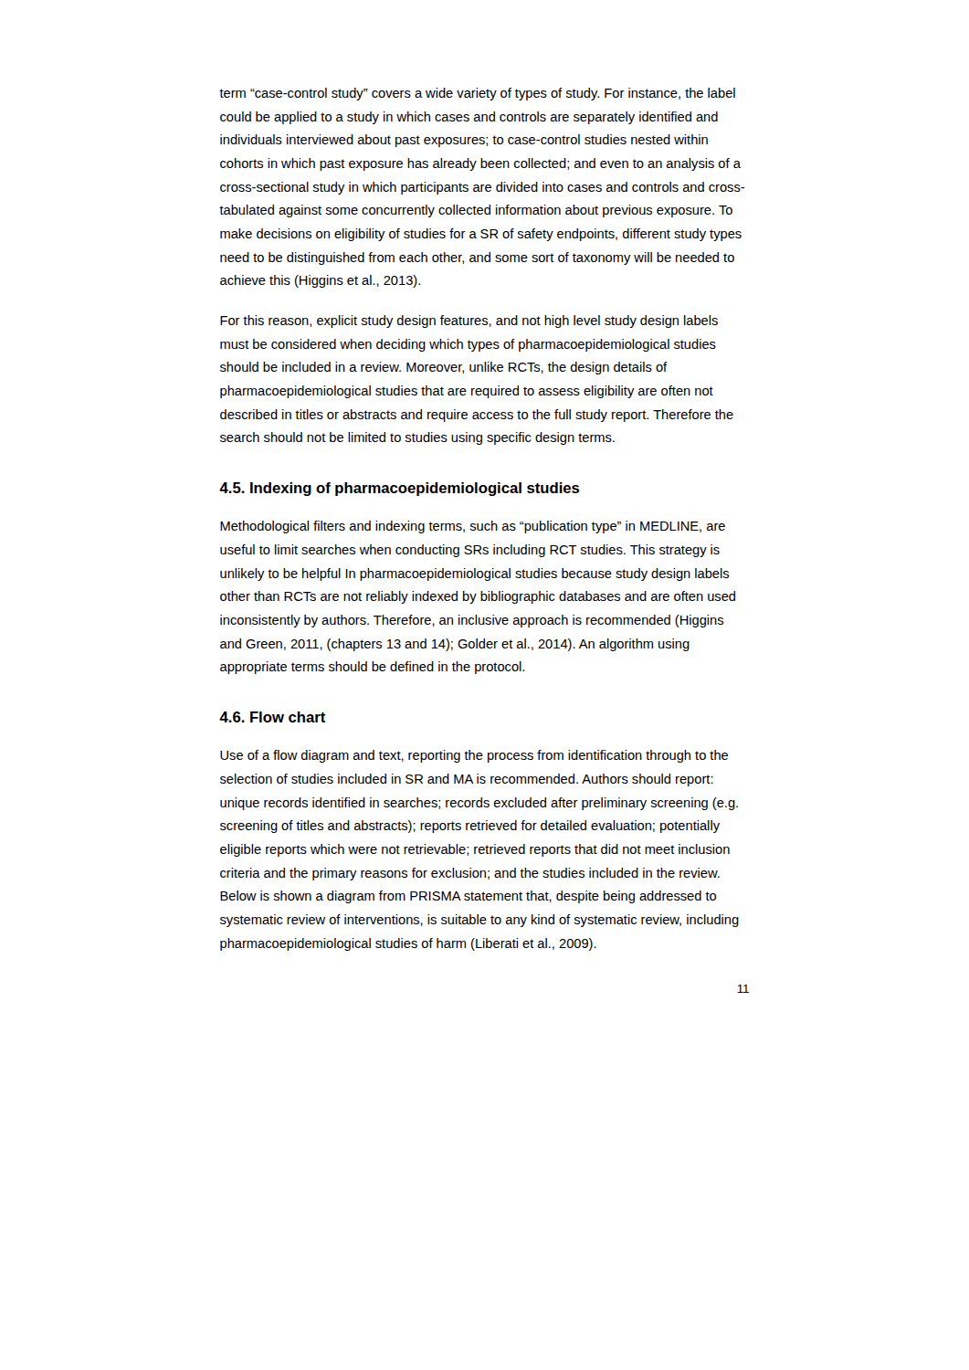term “case-control study” covers a wide variety of types of study. For instance, the label could be applied to a study in which cases and controls are separately identified and individuals interviewed about past exposures; to case-control studies nested within cohorts in which past exposure has already been collected; and even to an analysis of a cross-sectional study in which participants are divided into cases and controls and cross-tabulated against some concurrently collected information about previous exposure. To make decisions on eligibility of studies for a SR of safety endpoints, different study types need to be distinguished from each other, and some sort of taxonomy will be needed to achieve this (Higgins et al., 2013).
For this reason, explicit study design features, and not high level study design labels must be considered when deciding which types of pharmacoepidemiological studies should be included in a review. Moreover, unlike RCTs, the design details of pharmacoepidemiological studies that are required to assess eligibility are often not described in titles or abstracts and require access to the full study report. Therefore the search should not be limited to studies using specific design terms.
4.5. Indexing of pharmacoepidemiological studies
Methodological filters and indexing terms, such as “publication type” in MEDLINE, are useful to limit searches when conducting SRs including RCT studies. This strategy is unlikely to be helpful In pharmacoepidemiological studies because study design labels other than RCTs are not reliably indexed by bibliographic databases and are often used inconsistently by authors. Therefore, an inclusive approach is recommended (Higgins and Green, 2011, (chapters 13 and 14); Golder et al., 2014). An algorithm using appropriate terms should be defined in the protocol.
4.6. Flow chart
Use of a flow diagram and text, reporting the process from identification through to the selection of studies included in SR and MA is recommended. Authors should report: unique records identified in searches; records excluded after preliminary screening (e.g. screening of titles and abstracts); reports retrieved for detailed evaluation; potentially eligible reports which were not retrievable; retrieved reports that did not meet inclusion criteria and the primary reasons for exclusion; and the studies included in the review. Below is shown a diagram from PRISMA statement that, despite being addressed to systematic review of interventions, is suitable to any kind of systematic review, including pharmacoepidemiological studies of harm (Liberati et al., 2009).
11